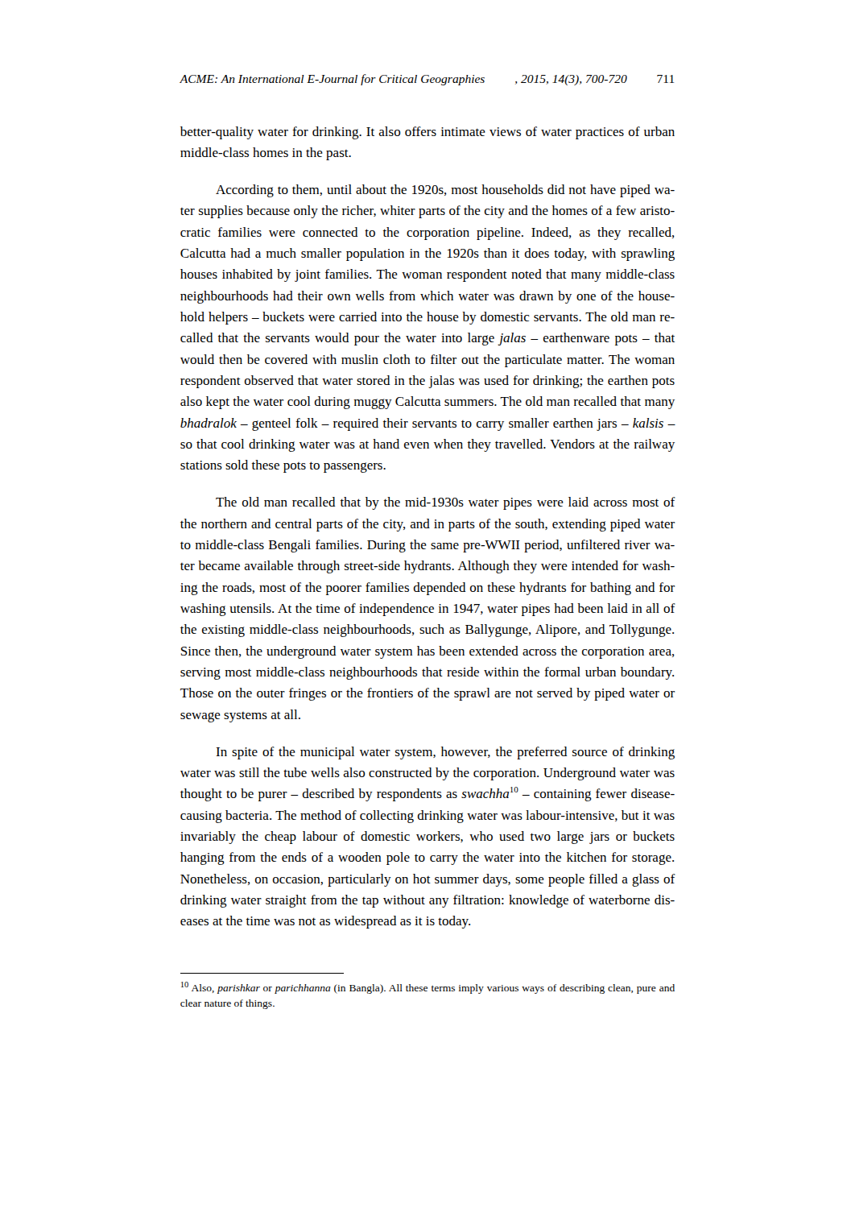ACME: An International E-Journal for Critical Geographies, 2015, 14(3), 700-720 711
better-quality water for drinking. It also offers intimate views of water practices of urban middle-class homes in the past.
According to them, until about the 1920s, most households did not have piped water supplies because only the richer, whiter parts of the city and the homes of a few aristocratic families were connected to the corporation pipeline. Indeed, as they recalled, Calcutta had a much smaller population in the 1920s than it does today, with sprawling houses inhabited by joint families. The woman respondent noted that many middle-class neighbourhoods had their own wells from which water was drawn by one of the household helpers – buckets were carried into the house by domestic servants. The old man recalled that the servants would pour the water into large jalas – earthenware pots – that would then be covered with muslin cloth to filter out the particulate matter. The woman respondent observed that water stored in the jalas was used for drinking; the earthen pots also kept the water cool during muggy Calcutta summers. The old man recalled that many bhadralok – genteel folk – required their servants to carry smaller earthen jars – kalsis – so that cool drinking water was at hand even when they travelled. Vendors at the railway stations sold these pots to passengers.
The old man recalled that by the mid-1930s water pipes were laid across most of the northern and central parts of the city, and in parts of the south, extending piped water to middle-class Bengali families. During the same pre-WWII period, unfiltered river water became available through street-side hydrants. Although they were intended for washing the roads, most of the poorer families depended on these hydrants for bathing and for washing utensils. At the time of independence in 1947, water pipes had been laid in all of the existing middle-class neighbourhoods, such as Ballygunge, Alipore, and Tollygunge. Since then, the underground water system has been extended across the corporation area, serving most middle-class neighbourhoods that reside within the formal urban boundary. Those on the outer fringes or the frontiers of the sprawl are not served by piped water or sewage systems at all.
In spite of the municipal water system, however, the preferred source of drinking water was still the tube wells also constructed by the corporation. Underground water was thought to be purer – described by respondents as swachha10 – containing fewer disease-causing bacteria. The method of collecting drinking water was labour-intensive, but it was invariably the cheap labour of domestic workers, who used two large jars or buckets hanging from the ends of a wooden pole to carry the water into the kitchen for storage. Nonetheless, on occasion, particularly on hot summer days, some people filled a glass of drinking water straight from the tap without any filtration: knowledge of waterborne diseases at the time was not as widespread as it is today.
10 Also, parishkar or parichhanna (in Bangla). All these terms imply various ways of describing clean, pure and clear nature of things.